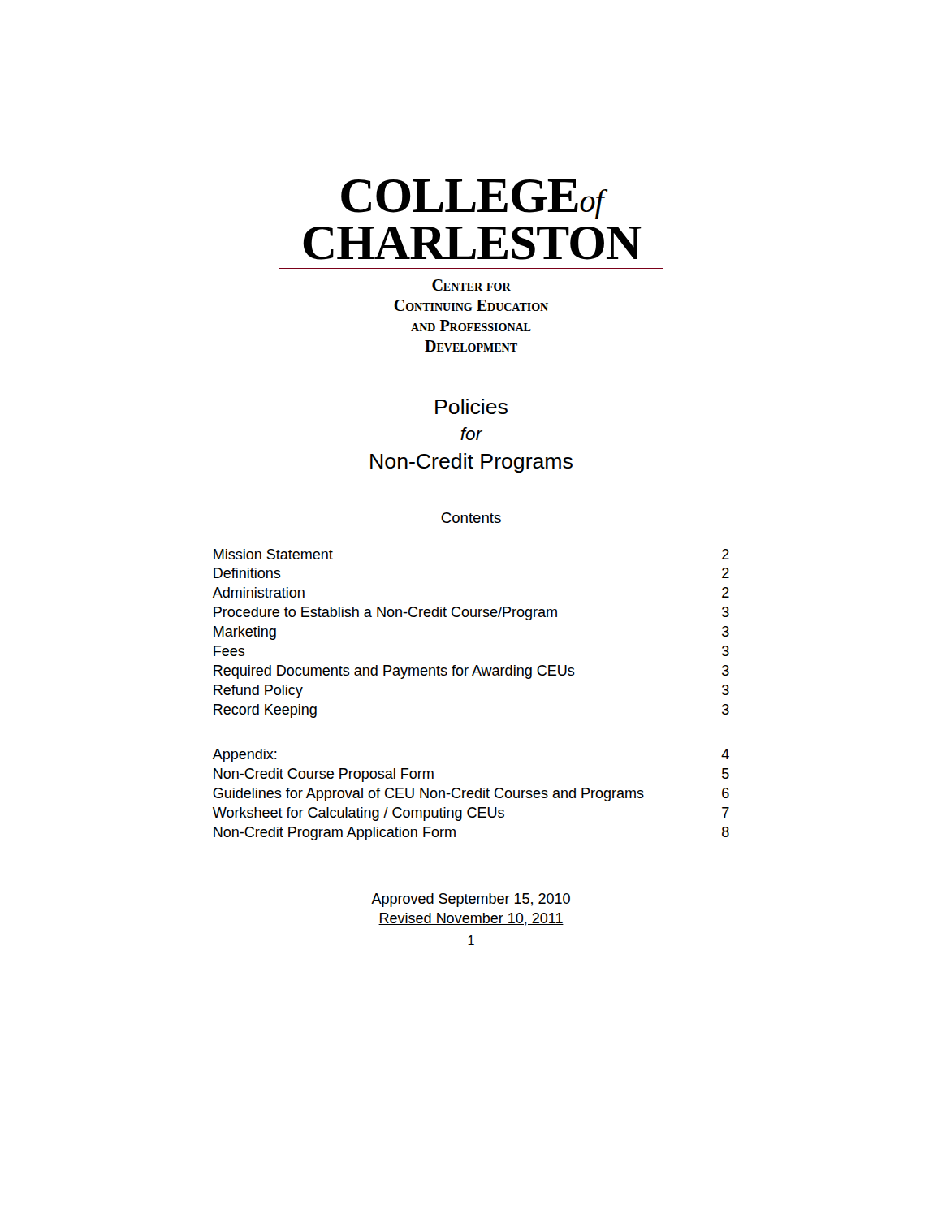COLLEGEof
CHARLESTON
Center for
Continuing Education
and Professional
Development
Policies for Non-Credit Programs
Contents
| Mission Statement | 2 |
| Definitions | 2 |
| Administration | 2 |
| Procedure to Establish a Non-Credit Course/Program | 3 |
| Marketing | 3 |
| Fees | 3 |
| Required Documents and Payments for Awarding CEUs | 3 |
| Refund Policy | 3 |
| Record Keeping | 3 |
| Appendix: | 4 |
| Non-Credit Course Proposal Form | 5 |
| Guidelines for Approval of CEU Non-Credit Courses and Programs | 6 |
| Worksheet for Calculating / Computing CEUs | 7 |
| Non-Credit Program Application Form | 8 |
Approved September 15, 2010 Revised November 10, 2011
1